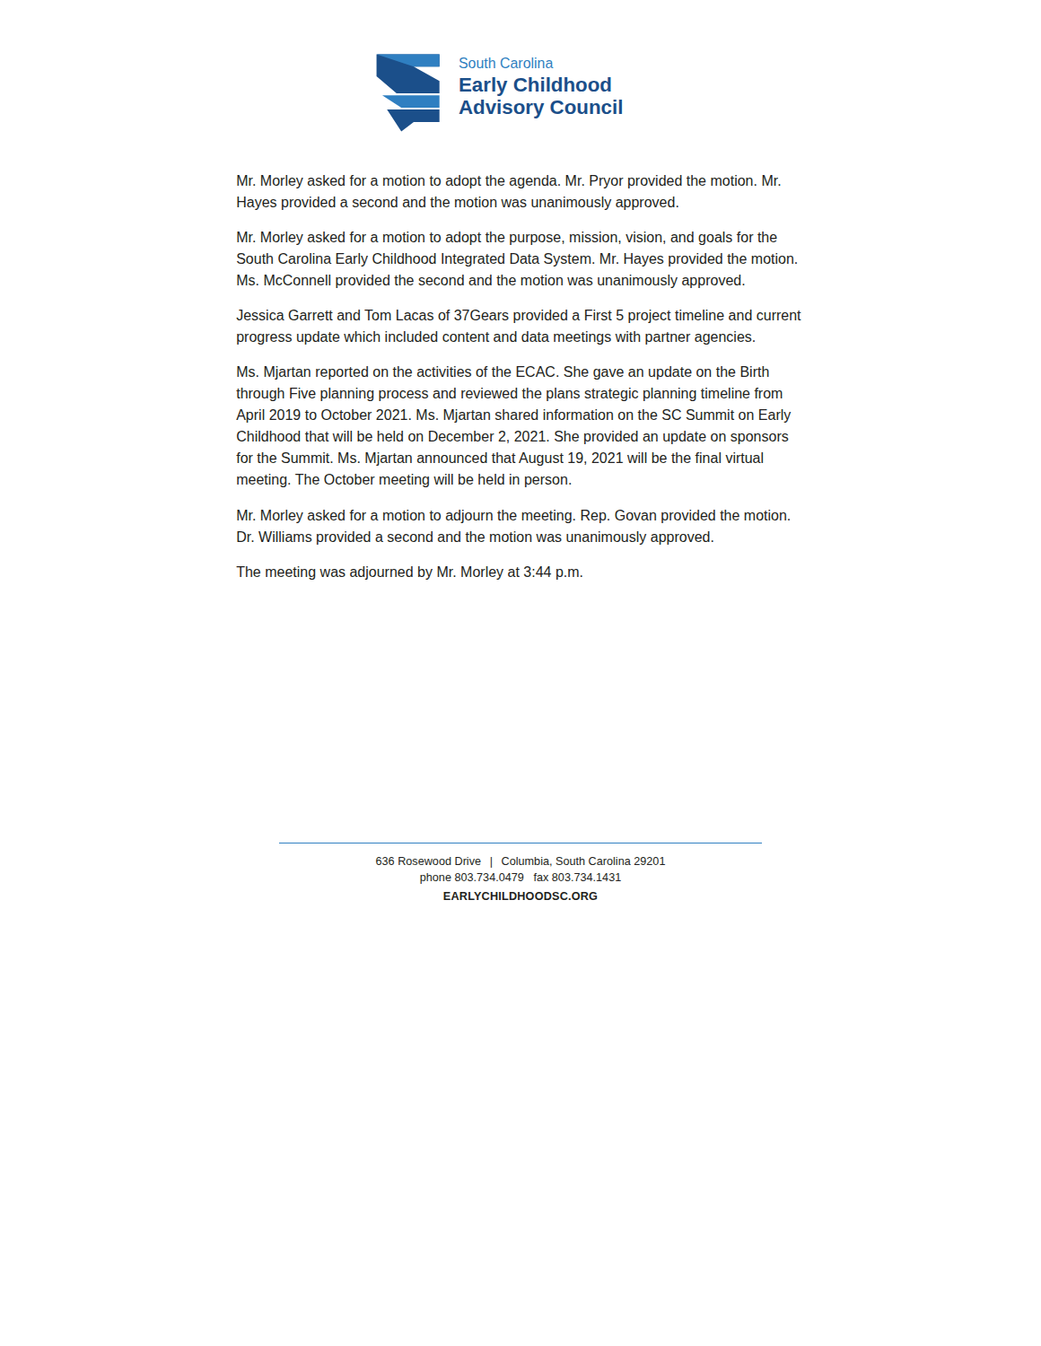Mr. Morley asked for a motion to adopt the agenda. Mr. Pryor provided the motion. Mr. Hayes provided a second and the motion was unanimously approved.
Mr. Morley asked for a motion to adopt the purpose, mission, vision, and goals for the South Carolina Early Childhood Integrated Data System. Mr. Hayes provided the motion. Ms. McConnell provided the second and the motion was unanimously approved.
Jessica Garrett and Tom Lacas of 37Gears provided a First 5 project timeline and current progress update which included content and data meetings with partner agencies.
Ms. Mjartan reported on the activities of the ECAC. She gave an update on the Birth through Five planning process and reviewed the plans strategic planning timeline from April 2019 to October 2021. Ms. Mjartan shared information on the SC Summit on Early Childhood that will be held on December 2, 2021. She provided an update on sponsors for the Summit. Ms. Mjartan announced that August 19, 2021 will be the final virtual meeting. The October meeting will be held in person.
Mr. Morley asked for a motion to adjourn the meeting. Rep. Govan provided the motion. Dr. Williams provided a second and the motion was unanimously approved.
The meeting was adjourned by Mr. Morley at 3:44 p.m.
636 Rosewood Drive|Columbia, South Carolina 29201
phone 803.734.0479 fax 803.734.1431
EARLYCHILDHOODSC.ORG